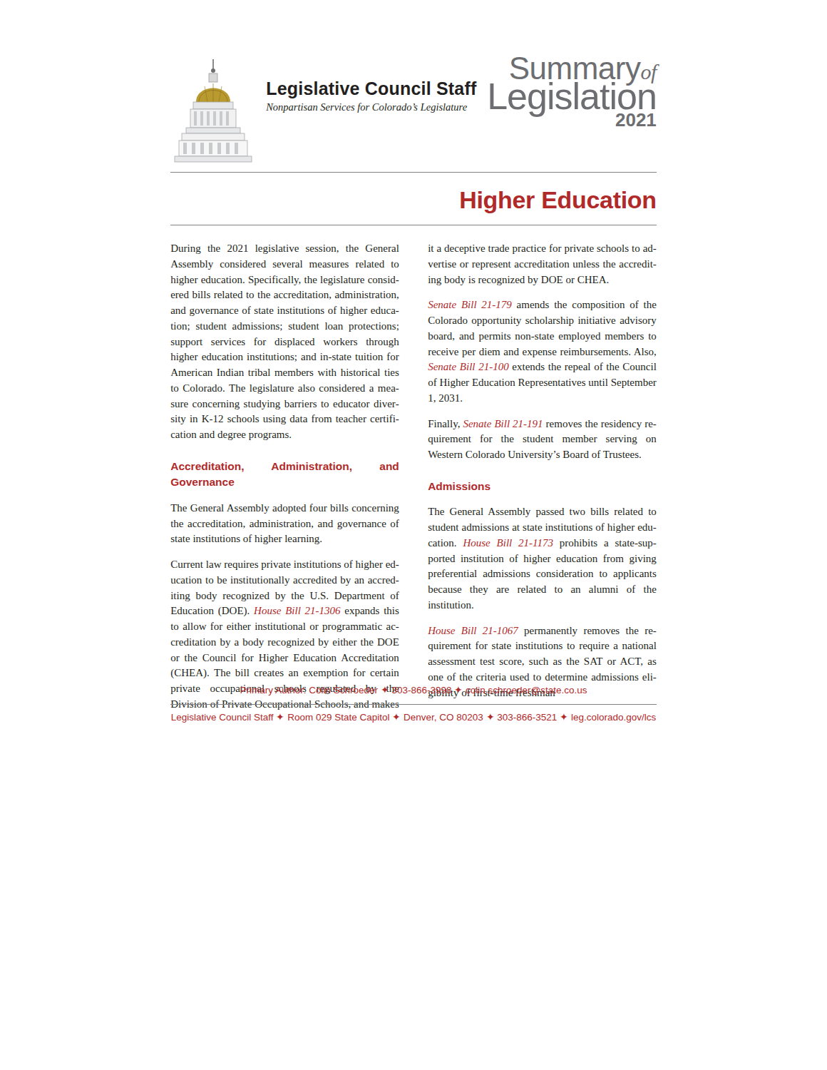Legislative Council Staff
Nonpartisan Services for Colorado’s Legislature
Summaryof
Legislation
2021
Higher Education
During the 2021 legislative session, the General Assembly considered several measures related to higher education. Specifically, the legislature considered bills related to the accreditation, administration, and governance of state institutions of higher education; student admissions; student loan protections; support services for displaced workers through higher education institutions; and in-state tuition for American Indian tribal members with historical ties to Colorado. The legislature also considered a measure concerning studying barriers to educator diversity in K-12 schools using data from teacher certification and degree programs.
Accreditation, Administration, and Governance
The General Assembly adopted four bills concerning the accreditation, administration, and governance of state institutions of higher learning.
Current law requires private institutions of higher education to be institutionally accredited by an accrediting body recognized by the U.S. Department of Education (DOE). House Bill 21-1306 expands this to allow for either institutional or programmatic accreditation by a body recognized by either the DOE or the Council for Higher Education Accreditation (CHEA). The bill creates an exemption for certain private occupational schools regulated by the Division of Private Occupational Schools, and makes it a deceptive trade practice for private schools to advertise or represent accreditation unless the accrediting body is recognized by DOE or CHEA.
Senate Bill 21-179 amends the composition of the Colorado opportunity scholarship initiative advisory board, and permits non-state employed members to receive per diem and expense reimbursements. Also, Senate Bill 21-100 extends the repeal of the Council of Higher Education Representatives until September 1, 2031.
Finally, Senate Bill 21-191 removes the residency requirement for the student member serving on Western Colorado University’s Board of Trustees.
Admissions
The General Assembly passed two bills related to student admissions at state institutions of higher education. House Bill 21-1173 prohibits a state-supported institution of higher education from giving preferential admissions consideration to applicants because they are related to an alumni of the institution.
House Bill 21-1067 permanently removes the requirement for state institutions to require a national assessment test score, such as the SAT or ACT, as one of the criteria used to determine admissions eligibility of first-time freshman
Primary Author: Colin Schroeder ✦ 303-866-3998 ✦ colin.schroeder@state.co.us
Legislative Council Staff ✦ Room 029 State Capitol ✦ Denver, CO 80203 ✦ 303-866-3521 ✦ leg.colorado.gov/lcs